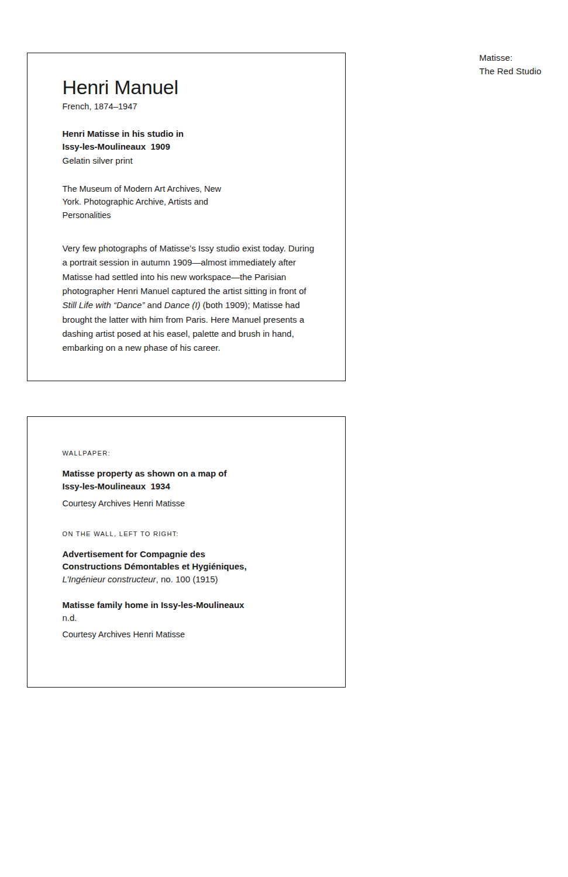Matisse:
The Red Studio
Henri Manuel
French, 1874–1947
Henri Matisse in his studio in
Issy-les-Moulineaux 1909
Gelatin silver print
The Museum of Modern Art Archives, New
York. Photographic Archive, Artists and
Personalities
Very few photographs of Matisse’s Issy studio exist today. During a portrait session in autumn 1909—almost immediately after Matisse had settled into his new workspace—the Parisian photographer Henri Manuel captured the artist sitting in front of Still Life with “Dance” and Dance (I) (both 1909); Matisse had brought the latter with him from Paris. Here Manuel presents a dashing artist posed at his easel, palette and brush in hand, embarking on a new phase of his career.
Wallpaper:
Matisse property as shown on a map of
Issy-les-Moulineaux 1934
Courtesy Archives Henri Matisse
On the wall, left to right:
Advertisement for Compagnie des
Constructions Démontables et Hygiéniques,
L’Ingénieur constructeur, no. 100 (1915)
Matisse family home in Issy-les-Moulineaux
n.d.
Courtesy Archives Henri Matisse